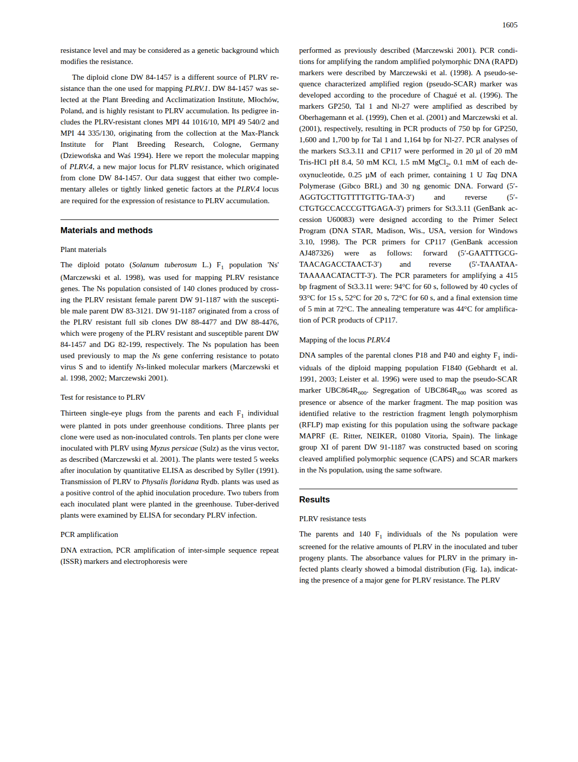1605
resistance level and may be considered as a genetic background which modifies the resistance.
The diploid clone DW 84-1457 is a different source of PLRV resistance than the one used for mapping PLRV.1. DW 84-1457 was selected at the Plant Breeding and Acclimatization Institute, Młochów, Poland, and is highly resistant to PLRV accumulation. Its pedigree includes the PLRV-resistant clones MPI 44 1016/10, MPI 49 540/2 and MPI 44 335/130, originating from the collection at the Max-Planck Institute for Plant Breeding Research, Cologne, Germany (Dziewońska and Waś 1994). Here we report the molecular mapping of PLRV.4, a new major locus for PLRV resistance, which originated from clone DW 84-1457. Our data suggest that either two complementary alleles or tightly linked genetic factors at the PLRV.4 locus are required for the expression of resistance to PLRV accumulation.
Materials and methods
Plant materials
The diploid potato (Solanum tuberosum L.) F1 population 'Ns' (Marczewski et al. 1998), was used for mapping PLRV resistance genes. The Ns population consisted of 140 clones produced by crossing the PLRV resistant female parent DW 91-1187 with the susceptible male parent DW 83-3121. DW 91-1187 originated from a cross of the PLRV resistant full sib clones DW 88-4477 and DW 88-4476, which were progeny of the PLRV resistant and susceptible parent DW 84-1457 and DG 82-199, respectively. The Ns population has been used previously to map the Ns gene conferring resistance to potato virus S and to identify Ns-linked molecular markers (Marczewski et al. 1998, 2002; Marczewski 2001).
Test for resistance to PLRV
Thirteen single-eye plugs from the parents and each F1 individual were planted in pots under greenhouse conditions. Three plants per clone were used as non-inoculated controls. Ten plants per clone were inoculated with PLRV using Myzus persicae (Sulz) as the virus vector, as described (Marczewski et al. 2001). The plants were tested 5 weeks after inoculation by quantitative ELISA as described by Syller (1991). Transmission of PLRV to Physalis floridana Rydb. plants was used as a positive control of the aphid inoculation procedure. Two tubers from each inoculated plant were planted in the greenhouse. Tuber-derived plants were examined by ELISA for secondary PLRV infection.
PCR amplification
DNA extraction, PCR amplification of inter-simple sequence repeat (ISSR) markers and electrophoresis were
performed as previously described (Marczewski 2001). PCR conditions for amplifying the random amplified polymorphic DNA (RAPD) markers were described by Marczewski et al. (1998). A pseudo-sequence characterized amplified region (pseudo-SCAR) marker was developed according to the procedure of Chagué et al. (1996). The markers GP250, Tal 1 and Nl-27 were amplified as described by Oberhagemann et al. (1999), Chen et al. (2001) and Marczewski et al. (2001), respectively, resulting in PCR products of 750 bp for GP250, 1,600 and 1,700 bp for Tal 1 and 1,164 bp for Nl-27. PCR analyses of the markers St3.3.11 and CP117 were performed in 20 µl of 20 mM Tris-HCl pH 8.4, 50 mM KCl, 1.5 mM MgCl2, 0.1 mM of each deoxynucleotide, 0.25 µM of each primer, containing 1 U Taq DNA Polymerase (Gibco BRL) and 30 ng genomic DNA. Forward (5′-AGGTGCTTGTTTTGTTG-TAA-3′) and reverse (5′-CTGTGCCACCCGTTGAGA-3′) primers for St3.3.11 (GenBank accession U60083) were designed according to the Primer Select Program (DNA STAR, Madison, Wis., USA, version for Windows 3.10, 1998). The PCR primers for CP117 (GenBank accession AJ487326) were as follows: forward (5′-GAATTTGCG-TAACAGACCTAACT-3′) and reverse (5′-TAAATAA-TAAAAACATACTT-3′). The PCR parameters for amplifying a 415 bp fragment of St3.3.11 were: 94°C for 60 s, followed by 40 cycles of 93°C for 15 s, 52°C for 20 s, 72°C for 60 s, and a final extension time of 5 min at 72°C. The annealing temperature was 44°C for amplification of PCR products of CP117.
Mapping of the locus PLRV.4
DNA samples of the parental clones P18 and P40 and eighty F1 individuals of the diploid mapping population F1840 (Gebhardt et al. 1991, 2003; Leister et al. 1996) were used to map the pseudo-SCAR marker UBC864R600. Segregation of UBC864R600 was scored as presence or absence of the marker fragment. The map position was identified relative to the restriction fragment length polymorphism (RFLP) map existing for this population using the software package MAPRF (E. Ritter, NEIKER, 01080 Vitoria, Spain). The linkage group XI of parent DW 91-1187 was constructed based on scoring cleaved amplified polymorphic sequence (CAPS) and SCAR markers in the Ns population, using the same software.
Results
PLRV resistance tests
The parents and 140 F1 individuals of the Ns population were screened for the relative amounts of PLRV in the inoculated and tuber progeny plants. The absorbance values for PLRV in the primary infected plants clearly showed a bimodal distribution (Fig. 1a), indicating the presence of a major gene for PLRV resistance. The PLRV